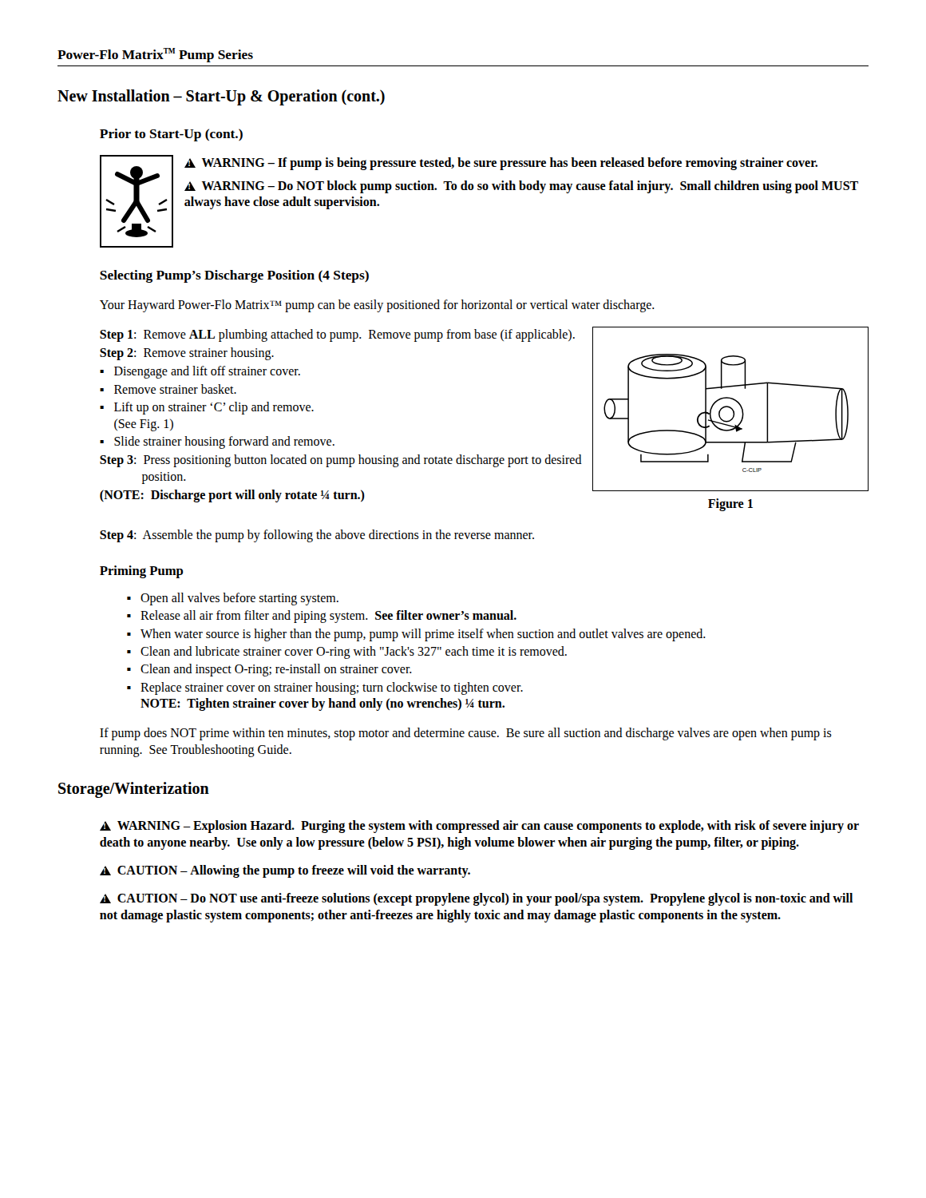Power-Flo MatrixTM Pump Series
New Installation – Start-Up & Operation (cont.)
Prior to Start-Up (cont.)
WARNING – If pump is being pressure tested, be sure pressure has been released before removing strainer cover.
WARNING – Do NOT block pump suction. To do so with body may cause fatal injury. Small children using pool MUST always have close adult supervision.
Selecting Pump’s Discharge Position (4 Steps)
Your Hayward Power-Flo Matrix™ pump can be easily positioned for horizontal or vertical water discharge.
Step 1: Remove ALL plumbing attached to pump. Remove pump from base (if applicable).
Step 2: Remove strainer housing.
Disengage and lift off strainer cover.
Remove strainer basket.
Lift up on strainer ‘C’ clip and remove.
(See Fig. 1)
Slide strainer housing forward and remove.
Step 3: Press positioning button located on pump housing and rotate discharge port to desired position.
(NOTE: Discharge port will only rotate ¼ turn.)
C-CLIP
Figure 1
Step 4: Assemble the pump by following the above directions in the reverse manner.
Priming Pump
Open all valves before starting system.
Release all air from filter and piping system. See filter owner’s manual.
When water source is higher than the pump, pump will prime itself when suction and outlet valves are opened.
Clean and lubricate strainer cover O-ring with "Jack's 327" each time it is removed.
Clean and inspect O-ring; re-install on strainer cover.
Replace strainer cover on strainer housing; turn clockwise to tighten cover.
NOTE: Tighten strainer cover by hand only (no wrenches) ¼ turn.
If pump does NOT prime within ten minutes, stop motor and determine cause. Be sure all suction and discharge valves are open when pump is running. See Troubleshooting Guide.
Storage/Winterization
WARNING – Explosion Hazard. Purging the system with compressed air can cause components to explode, with risk of severe injury or death to anyone nearby. Use only a low pressure (below 5 PSI), high volume blower when air purging the pump, filter, or piping.
CAUTION – Allowing the pump to freeze will void the warranty.
CAUTION – Do NOT use anti-freeze solutions (except propylene glycol) in your pool/spa system. Propylene glycol is non-toxic and will not damage plastic system components; other anti-freezes are highly toxic and may damage plastic components in the system.